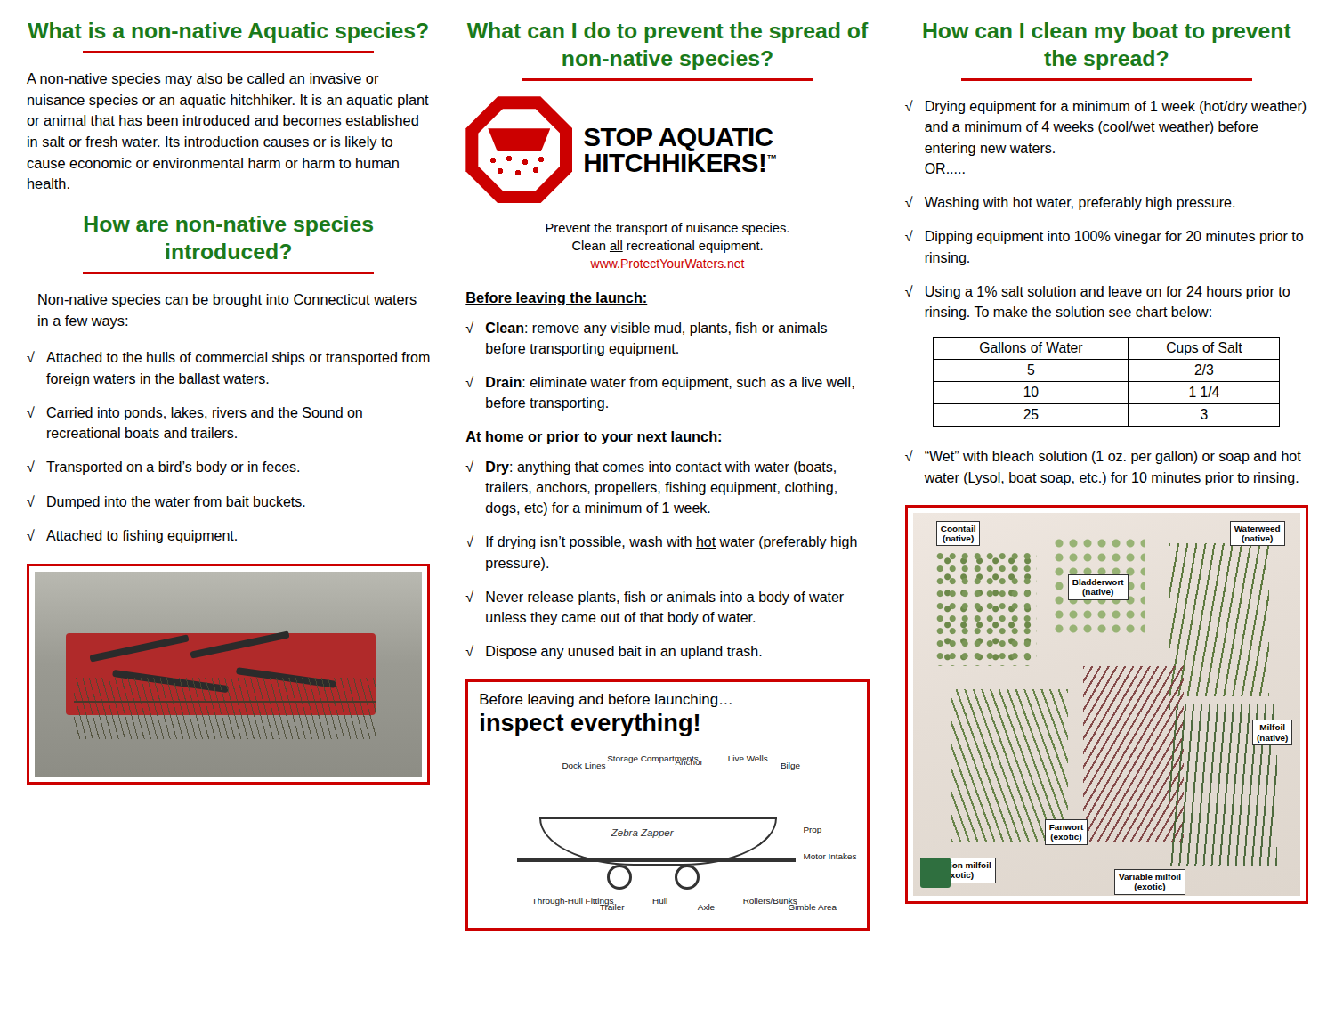What is a non-native Aquatic species?
A non-native species may also be called an invasive or nuisance species or an aquatic hitchhiker. It is an aquatic plant or animal that has been introduced and becomes established in salt or fresh water. Its introduction causes or is likely to cause economic or environmental harm or harm to human health.
How are non-native species introduced?
Non-native species can be brought into Connecticut waters in a few ways:
Attached to the hulls of commercial ships or transported from foreign waters in the ballast waters.
Carried into ponds, lakes, rivers and the Sound on recreational boats and trailers.
Transported on a bird’s body or in feces.
Dumped into the water from bait buckets.
Attached to fishing equipment.
What can I do to prevent the spread of non-native species?
STOP AQUATIC HITCHHIKERS!™
Prevent the transport of nuisance species.
Clean all recreational equipment.
www.ProtectYourWaters.net
Before leaving the launch:
Clean: remove any visible mud, plants, fish or animals before transporting equipment.
Drain: eliminate water from equipment, such as a live well, before transporting.
At home or prior to your next launch:
Dry: anything that comes into contact with water (boats, trailers, anchors, propellers, fishing equipment, clothing, dogs, etc) for a minimum of 1 week.
If drying isn’t possible, wash with hot water (preferably high pressure).
Never release plants, fish or animals into a body of water unless they came out of that body of water.
Dispose any unused bait in an upland trash.
Before leaving and before launching…
inspect everything!
Dock Lines Storage Compartments Anchor Live Wells Bilge
Zebra Zapper
Prop Motor Intakes Through-Hull Fittings Trailer Hull Axle Rollers/Bunks Gimble Area
How can I clean my boat to prevent the spread?
Drying equipment for a minimum of 1 week (hot/dry weather) and a minimum of 4 weeks (cool/wet weather) before entering new waters.
OR.....
Washing with hot water, preferably high pressure.
Dipping equipment into 100% vinegar for 20 minutes prior to rinsing.
Using a 1% salt solution and leave on for 24 hours prior to rinsing. To make the solution see chart below:
| Gallons of Water | Cups of Salt |
| --- | --- |
| 5 | 2/3 |
| 10 | 1 1/4 |
| 25 | 3 |
“Wet” with bleach solution (1 oz. per gallon) or soap and hot water (Lysol, boat soap, etc.) for 10 minutes prior to rinsing.
Coontail
(native)
Waterweed
(native)
Bladderwort
(native)
Milfoil
(native)
Fanwort
(exotic)
Eurasion milfoil
(exotic)
Variable milfoil
(exotic)